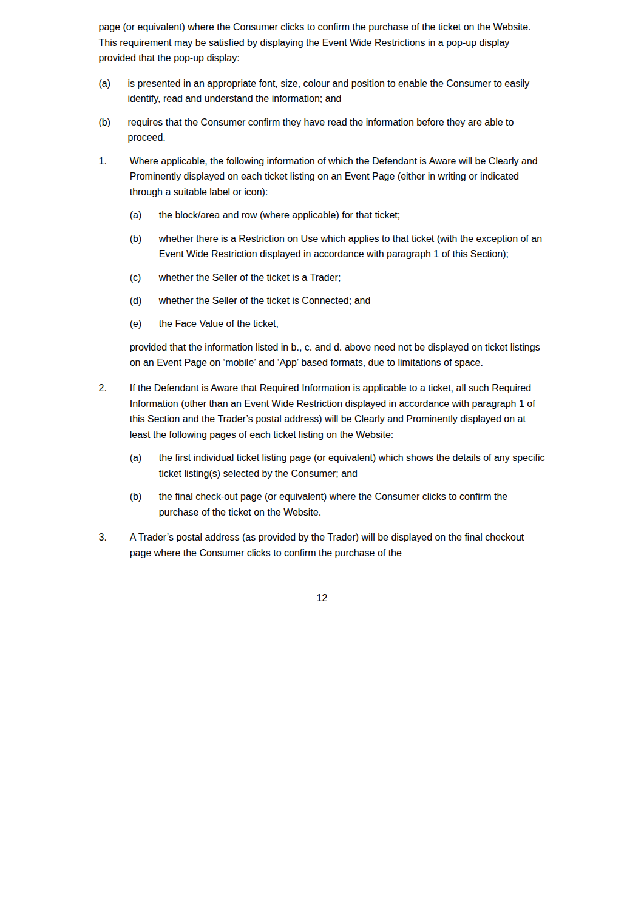page (or equivalent) where the Consumer clicks to confirm the purchase of the ticket on the Website. This requirement may be satisfied by displaying the Event Wide Restrictions in a pop-up display provided that the pop-up display:
is presented in an appropriate font, size, colour and position to enable the Consumer to easily identify, read and understand the information; and
requires that the Consumer confirm they have read the information before they are able to proceed.
Where applicable, the following information of which the Defendant is Aware will be Clearly and Prominently displayed on each ticket listing on an Event Page (either in writing or indicated through a suitable label or icon):
the block/area and row (where applicable) for that ticket;
whether there is a Restriction on Use which applies to that ticket (with the exception of an Event Wide Restriction displayed in accordance with paragraph 1 of this Section);
whether the Seller of the ticket is a Trader;
whether the Seller of the ticket is Connected; and
the Face Value of the ticket,
provided that the information listed in b., c. and d. above need not be displayed on ticket listings on an Event Page on ‘mobile’ and ‘App’ based formats, due to limitations of space.
If the Defendant is Aware that Required Information is applicable to a ticket, all such Required Information (other than an Event Wide Restriction displayed in accordance with paragraph 1 of this Section and the Trader’s postal address) will be Clearly and Prominently displayed on at least the following pages of each ticket listing on the Website:
the first individual ticket listing page (or equivalent) which shows the details of any specific ticket listing(s) selected by the Consumer; and
the final check-out page (or equivalent) where the Consumer clicks to confirm the purchase of the ticket on the Website.
A Trader’s postal address (as provided by the Trader) will be displayed on the final checkout page where the Consumer clicks to confirm the purchase of the
12